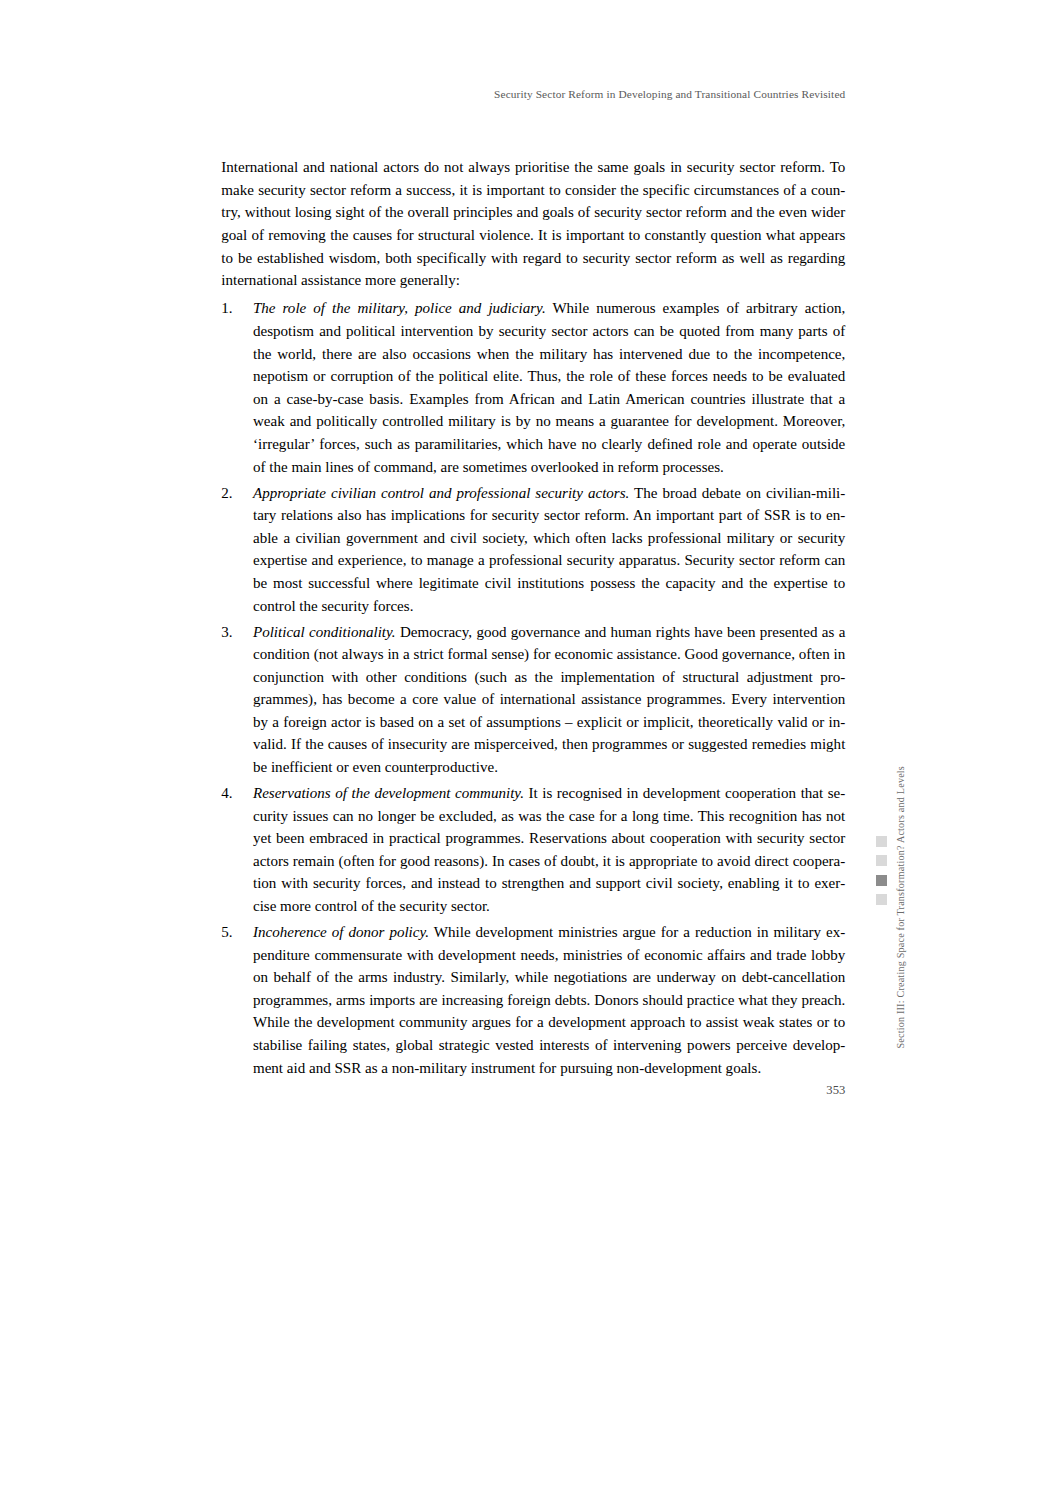Security Sector Reform in Developing and Transitional Countries Revisited
International and national actors do not always prioritise the same goals in security sector reform. To make security sector reform a success, it is important to consider the specific circumstances of a country, without losing sight of the overall principles and goals of security sector reform and the even wider goal of removing the causes for structural violence. It is important to constantly question what appears to be established wisdom, both specifically with regard to security sector reform as well as regarding international assistance more generally:
The role of the military, police and judiciary. While numerous examples of arbitrary action, despotism and political intervention by security sector actors can be quoted from many parts of the world, there are also occasions when the military has intervened due to the incompetence, nepotism or corruption of the political elite. Thus, the role of these forces needs to be evaluated on a case-by-case basis. Examples from African and Latin American countries illustrate that a weak and politically controlled military is by no means a guarantee for development. Moreover, ‘irregular’ forces, such as paramilitaries, which have no clearly defined role and operate outside of the main lines of command, are sometimes overlooked in reform processes.
Appropriate civilian control and professional security actors. The broad debate on civilian-military relations also has implications for security sector reform. An important part of SSR is to enable a civilian government and civil society, which often lacks professional military or security expertise and experience, to manage a professional security apparatus. Security sector reform can be most successful where legitimate civil institutions possess the capacity and the expertise to control the security forces.
Political conditionality. Democracy, good governance and human rights have been presented as a condition (not always in a strict formal sense) for economic assistance. Good governance, often in conjunction with other conditions (such as the implementation of structural adjustment programmes), has become a core value of international assistance programmes. Every intervention by a foreign actor is based on a set of assumptions – explicit or implicit, theoretically valid or invalid. If the causes of insecurity are misperceived, then programmes or suggested remedies might be inefficient or even counterproductive.
Reservations of the development community. It is recognised in development cooperation that security issues can no longer be excluded, as was the case for a long time. This recognition has not yet been embraced in practical programmes. Reservations about cooperation with security sector actors remain (often for good reasons). In cases of doubt, it is appropriate to avoid direct cooperation with security forces, and instead to strengthen and support civil society, enabling it to exercise more control of the security sector.
Incoherence of donor policy. While development ministries argue for a reduction in military expenditure commensurate with development needs, ministries of economic affairs and trade lobby on behalf of the arms industry. Similarly, while negotiations are underway on debt-cancellation programmes, arms imports are increasing foreign debts. Donors should practice what they preach. While the development community argues for a development approach to assist weak states or to stabilise failing states, global strategic vested interests of intervening powers perceive development aid and SSR as a non-military instrument for pursuing non-development goals.
Section III: Creating Space for Transformation? Actors and Levels
353